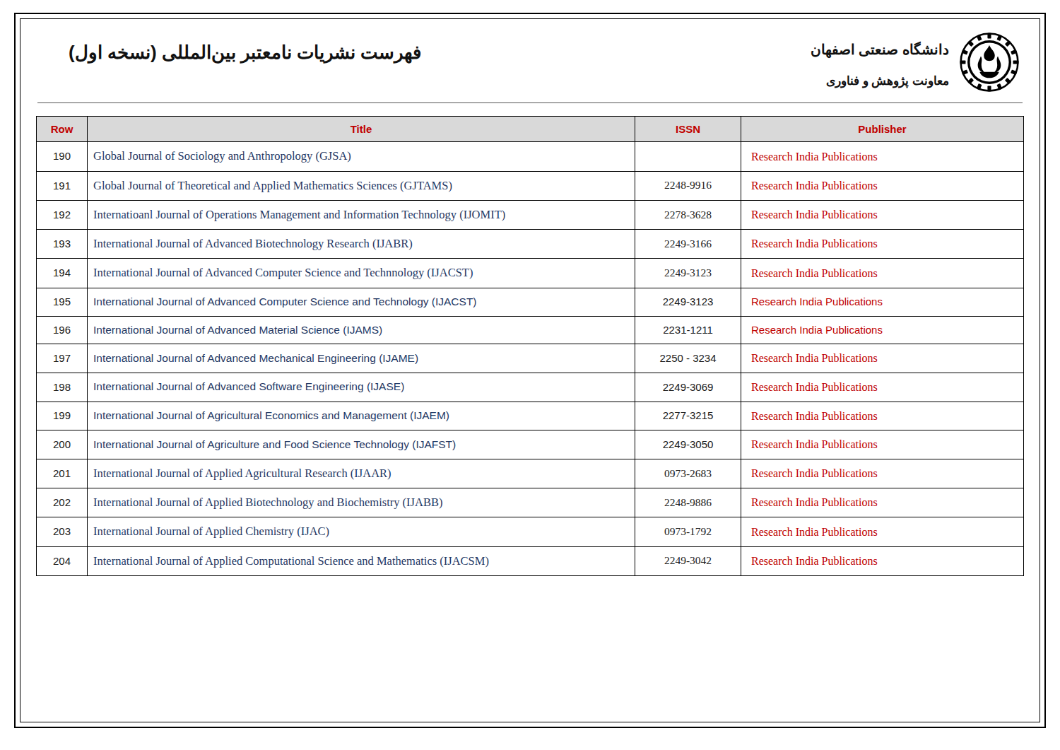دانشگاه صنعتی اصفهان
معاونت پژوهش و فناوری
فهرست نشریات نامعتبر بین‌المللی (نسخه اول)
| Row | Title | ISSN | Publisher |
| --- | --- | --- | --- |
| 190 | Global Journal of Sociology and Anthropology (GJSA) | | Research India Publications |
| 191 | Global Journal of Theoretical and Applied Mathematics Sciences (GJTAMS) | 2248-9916 | Research India Publications |
| 192 | Internatioanl Journal of Operations Management and Information Technology (IJOMIT) | 2278-3628 | Research India Publications |
| 193 | International Journal of Advanced Biotechnology Research (IJABR) | 2249-3166 | Research India Publications |
| 194 | International Journal of Advanced Computer Science and Technnology (IJACST) | 2249-3123 | Research India Publications |
| 195 | International Journal of Advanced Computer Science and Technology (IJACST) | 2249-3123 | Research India Publications |
| 196 | International Journal of Advanced Material Science (IJAMS) | 2231-1211 | Research India Publications |
| 197 | International Journal of Advanced Mechanical Engineering (IJAME) | 2250 - 3234 | Research India Publications |
| 198 | International Journal of Advanced Software Engineering (IJASE) | 2249-3069 | Research India Publications |
| 199 | International Journal of Agricultural Economics and Management (IJAEM) | 2277-3215 | Research India Publications |
| 200 | International Journal of Agriculture and Food Science Technology (IJAFST) | 2249-3050 | Research India Publications |
| 201 | International Journal of Applied Agricultural Research (IJAAR) | 0973-2683 | Research India Publications |
| 202 | International Journal of Applied Biotechnology and Biochemistry (IJABB) | 2248-9886 | Research India Publications |
| 203 | International Journal of Applied Chemistry (IJAC) | 0973-1792 | Research India Publications |
| 204 | International Journal of Applied Computational Science and Mathematics (IJACSM) | 2249-3042 | Research India Publications |